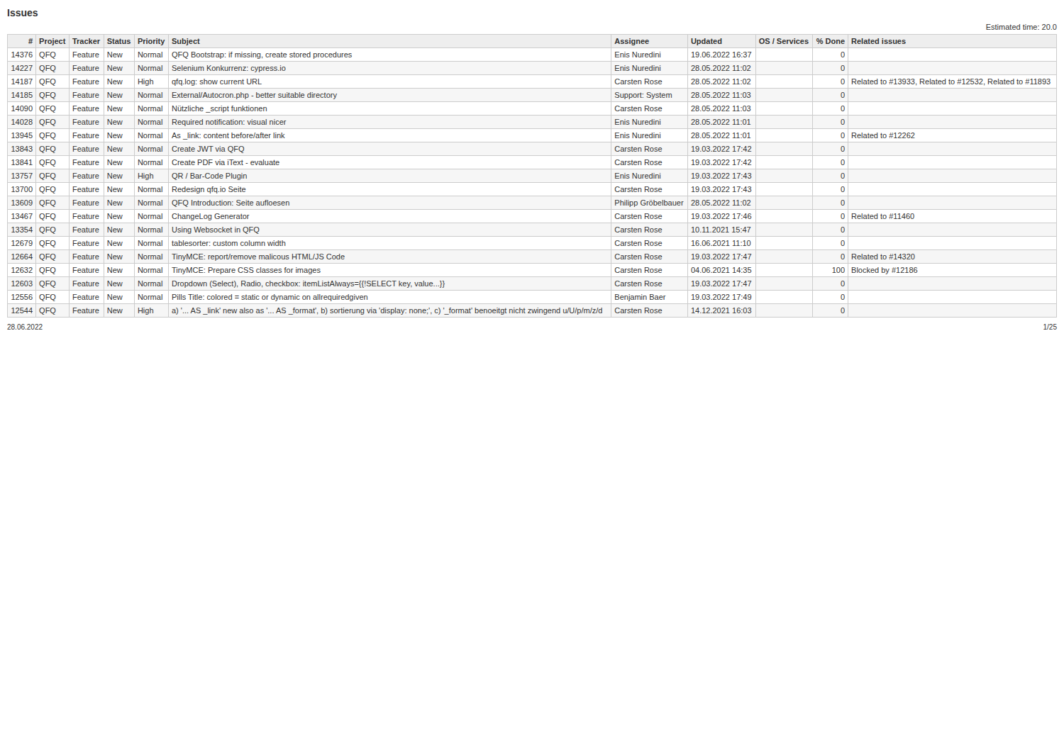Issues
Estimated time: 20.0
| # | Project | Tracker | Status | Priority | Subject | Assignee | Updated | OS / Services | % Done | Related issues |
| --- | --- | --- | --- | --- | --- | --- | --- | --- | --- | --- |
| 14376 | QFQ | Feature | New | Normal | QFQ Bootstrap: if missing, create stored procedures | Enis Nuredini | 19.06.2022 16:37 | | 0 | |
| 14227 | QFQ | Feature | New | Normal | Selenium Konkurrenz: cypress.io | Enis Nuredini | 28.05.2022 11:02 | | 0 | |
| 14187 | QFQ | Feature | New | High | qfq.log: show current URL | Carsten Rose | 28.05.2022 11:02 | | 0 | Related to #13933, Related to #12532, Related to #11893 |
| 14185 | QFQ | Feature | New | Normal | External/Autocron.php - better suitable directory | Support: System | 28.05.2022 11:03 | | 0 | |
| 14090 | QFQ | Feature | New | Normal | Nützliche _script funktionen | Carsten Rose | 28.05.2022 11:03 | | 0 | |
| 14028 | QFQ | Feature | New | Normal | Required notification: visual nicer | Enis Nuredini | 28.05.2022 11:01 | | 0 | |
| 13945 | QFQ | Feature | New | Normal | As _link: content before/after link | Enis Nuredini | 28.05.2022 11:01 | | 0 | Related to #12262 |
| 13843 | QFQ | Feature | New | Normal | Create JWT via QFQ | Carsten Rose | 19.03.2022 17:42 | | 0 | |
| 13841 | QFQ | Feature | New | Normal | Create PDF via iText - evaluate | Carsten Rose | 19.03.2022 17:42 | | 0 | |
| 13757 | QFQ | Feature | New | High | QR / Bar-Code Plugin | Enis Nuredini | 19.03.2022 17:43 | | 0 | |
| 13700 | QFQ | Feature | New | Normal | Redesign qfq.io Seite | Carsten Rose | 19.03.2022 17:43 | | 0 | |
| 13609 | QFQ | Feature | New | Normal | QFQ Introduction: Seite aufloesen | Philipp Gröbelbauer | 28.05.2022 11:02 | | 0 | |
| 13467 | QFQ | Feature | New | Normal | ChangeLog Generator | Carsten Rose | 19.03.2022 17:46 | | 0 | Related to #11460 |
| 13354 | QFQ | Feature | New | Normal | Using Websocket in QFQ | Carsten Rose | 10.11.2021 15:47 | | 0 | |
| 12679 | QFQ | Feature | New | Normal | tablesorter: custom column width | Carsten Rose | 16.06.2021 11:10 | | 0 | |
| 12664 | QFQ | Feature | New | Normal | TinyMCE: report/remove malicous HTML/JS Code | Carsten Rose | 19.03.2022 17:47 | | 0 | Related to #14320 |
| 12632 | QFQ | Feature | New | Normal | TinyMCE: Prepare CSS classes for images | Carsten Rose | 04.06.2021 14:35 | | 100 | Blocked by #12186 |
| 12603 | QFQ | Feature | New | Normal | Dropdown (Select), Radio, checkbox: itemListAlways={{!SELECT key, value...}} | Carsten Rose | 19.03.2022 17:47 | | 0 | |
| 12556 | QFQ | Feature | New | Normal | Pills Title: colored = static or dynamic on allrequiredgiven | Benjamin Baer | 19.03.2022 17:49 | | 0 | |
| 12544 | QFQ | Feature | New | High | a) '... AS _link' new also as '... AS _format', b) sortierung via 'display: none;', c) '_format' benoeitgt nicht zwingend u/U/p/m/z/d | Carsten Rose | 14.12.2021 16:03 | | 0 | |
28.06.2022 1/25